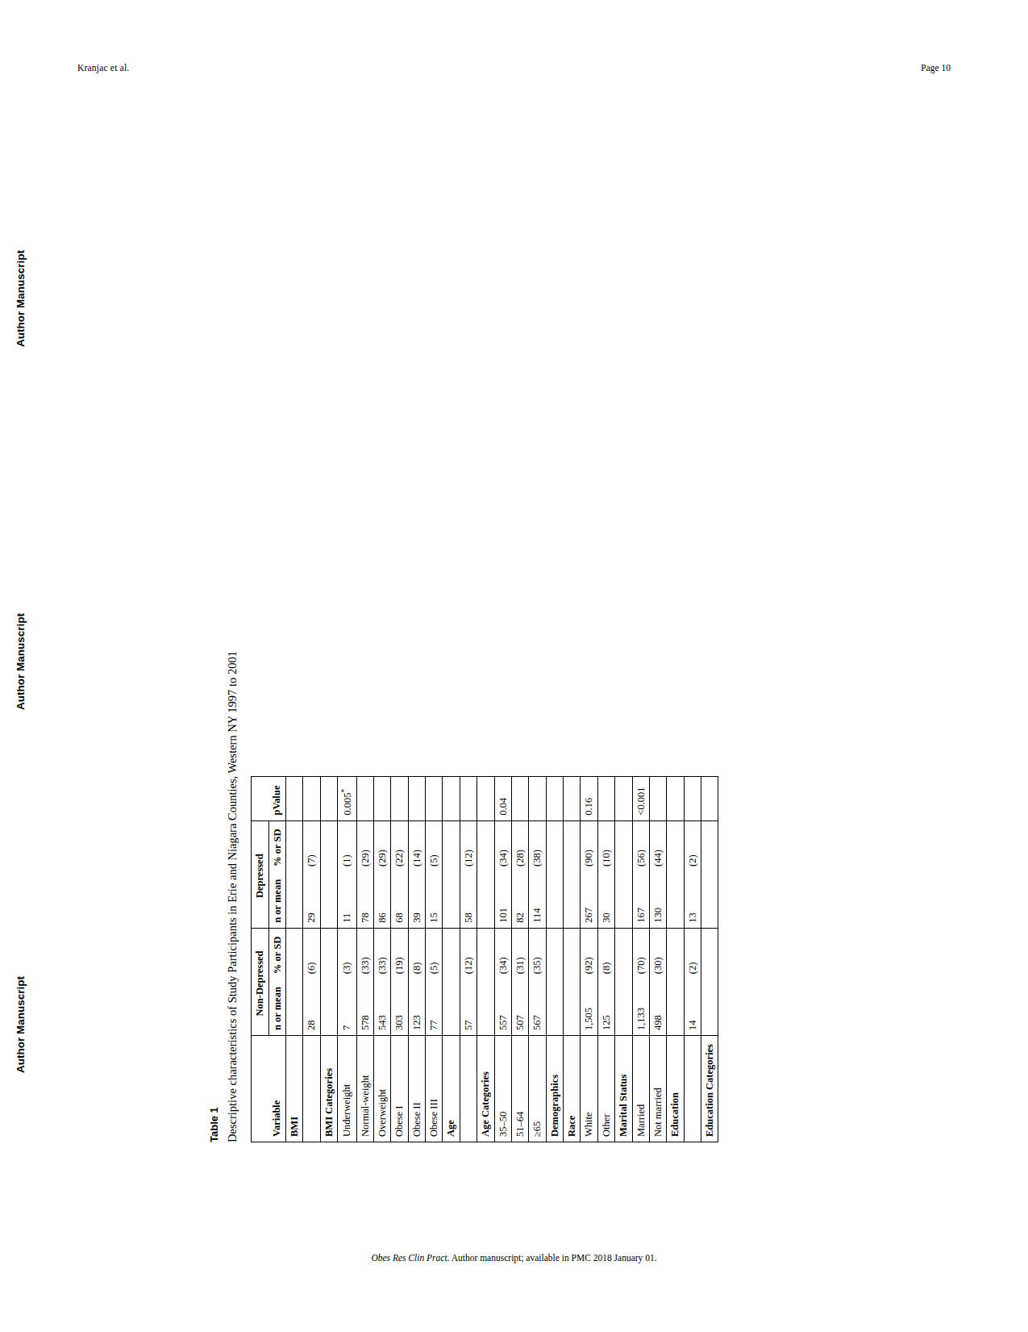Kranjac et al.
Page 10
Author Manuscript
Author Manuscript
Author Manuscript
Table 1
Descriptive characteristics of Study Participants in Erie and Niagara Counties, Western NY 1997 to 2001
| | Non-Depressed | Depressed | |
| --- | --- | --- | --- |
| Variable | n or mean | % or SD | n or mean | % or SD | pValue |
| BMI | | | | | |
| | 28 | (6) | 29 | (7) | |
| BMI Categories | | | | | |
| Underweight | 7 | (3) | 11 | (1) | 0.005 * |
| Normal-weight | 578 | (33) | 78 | (29) | |
| Overweight | 543 | (33) | 86 | (29) | |
| Obese I | 303 | (19) | 68 | (22) | |
| Obese II | 123 | (8) | 39 | (14) | |
| Obese III | 77 | (5) | 15 | (5) | |
| Age | | | | | |
| | 57 | (12) | 58 | (12) | |
| Age Categories | | | | | |
| 35–50 | 557 | (34) | 101 | (34) | 0.04 |
| 51–64 | 507 | (31) | 82 | (28) | |
| ≥65 | 567 | (35) | 114 | (38) | |
| Demographics | | | | | |
| Race | | | | | |
| White | 1,505 | (92) | 267 | (90) | 0.16 |
| Other | 125 | (8) | 30 | (10) | |
| Marital Status | | | | | |
| Married | 1,133 | (70) | 167 | (56) | <0.001 |
| Not married | 498 | (30) | 130 | (44) | |
| Education | | | | | |
| | 14 | (2) | 13 | (2) | |
| Education Categories | | | | | |
Obes Res Clin Pract. Author manuscript; available in PMC 2018 January 01.